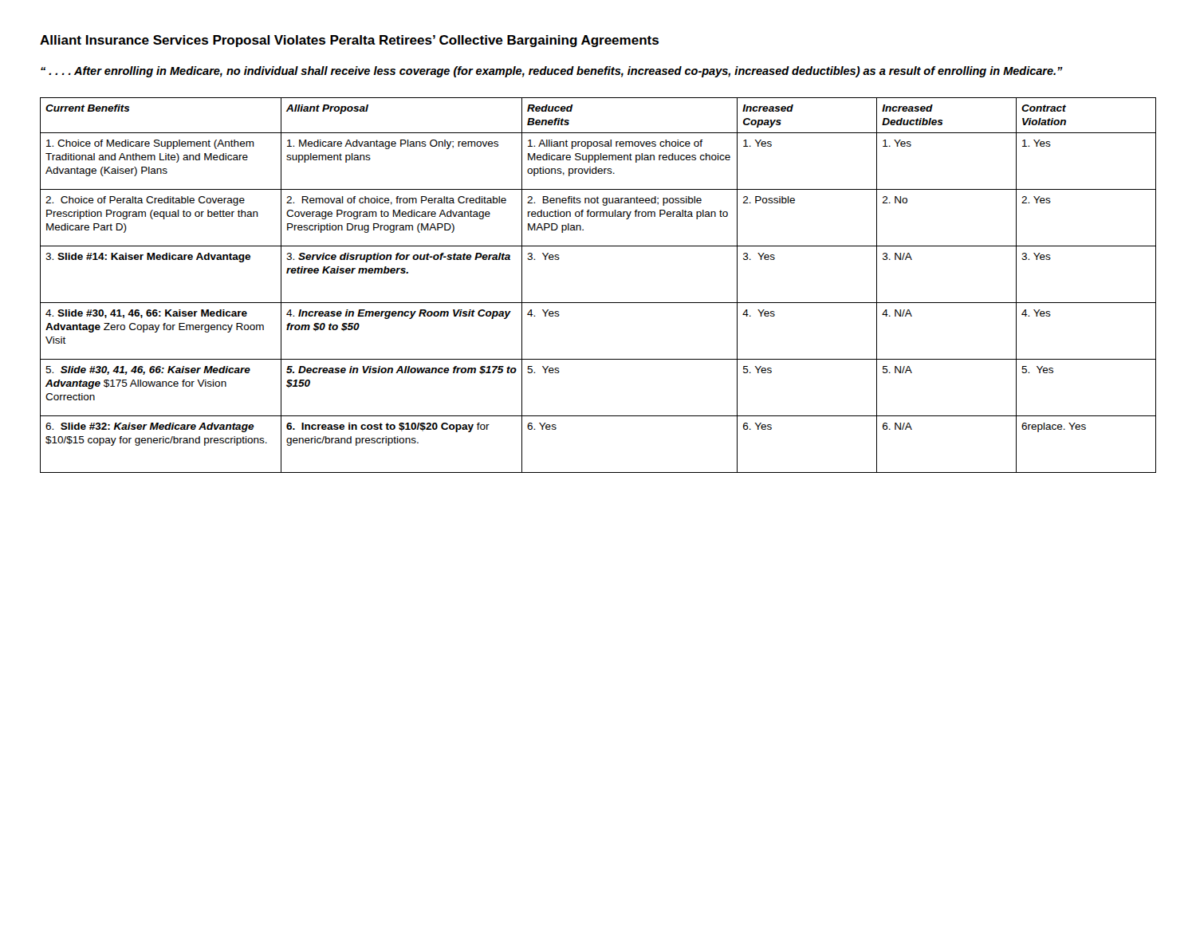Alliant Insurance Services Proposal Violates Peralta Retirees’ Collective Bargaining Agreements
“ . . . . After enrolling in Medicare, no individual shall receive less coverage (for example, reduced benefits, increased co-pays, increased deductibles) as a result of enrolling in Medicare.”
| Current Benefits | Alliant Proposal | Reduced Benefits | Increased Copays | Increased Deductibles | Contract Violation |
| --- | --- | --- | --- | --- | --- |
| 1. Choice of Medicare Supplement (Anthem Traditional and Anthem Lite) and Medicare Advantage (Kaiser) Plans | 1. Medicare Advantage Plans Only; removes supplement plans | 1. Alliant proposal removes choice of Medicare Supplement plan reduces choice options, providers. | 1. Yes | 1. Yes | 1. Yes |
| 2. Choice of Peralta Creditable Coverage Prescription Program (equal to or better than Medicare Part D) | 2. Removal of choice, from Peralta Creditable Coverage Program to Medicare Advantage Prescription Drug Program (MAPD) | 2. Benefits not guaranteed; possible reduction of formulary from Peralta plan to MAPD plan. | 2. Possible | 2. No | 2. Yes |
| 3. Slide #14: Kaiser Medicare Advantage | 3. Service disruption for out-of-state Peralta retiree Kaiser members. | 3. Yes | 3. Yes | 3. N/A | 3. Yes |
| 4. Slide #30, 41, 46, 66: Kaiser Medicare Advantage Zero Copay for Emergency Room Visit | 4. Increase in Emergency Room Visit Copay from $0 to $50 | 4. Yes | 4. Yes | 4. N/A | 4. Yes |
| 5. Slide #30, 41, 46, 66: Kaiser Medicare Advantage $175 Allowance for Vision Correction | 5. Decrease in Vision Allowance from $175 to $150 | 5. Yes | 5. Yes | 5. N/A | 5. Yes |
| 6. Slide #32: Kaiser Medicare Advantage $10/$15 copay for generic/brand prescriptions. | 6. Increase in cost to $10/$20 Copay for generic/brand prescriptions. | 6. Yes | 6. Yes | 6. N/A | 6replace. Yes |